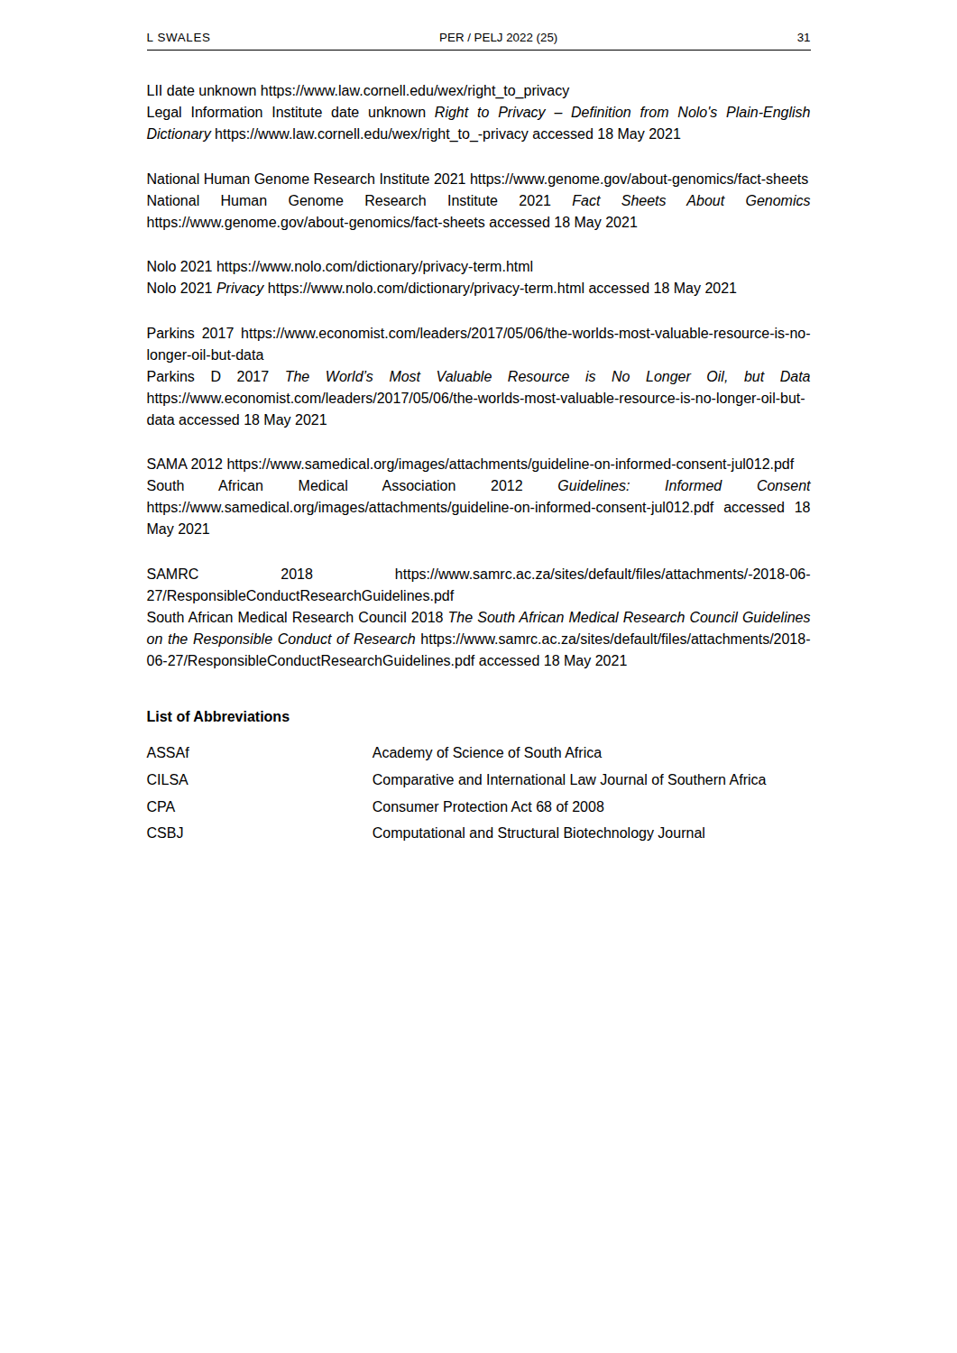L Swales PER / PELJ 2022 (25) 31
LII date unknown https://www.law.cornell.edu/wex/right_to_privacy Legal Information Institute date unknown Right to Privacy – Definition from Nolo's Plain-English Dictionary https://www.law.cornell.edu/wex/right_to_-privacy accessed 18 May 2021
National Human Genome Research Institute 2021 https://www.genome.gov/about-genomics/fact-sheets National Human Genome Research Institute 2021 Fact Sheets About Genomics https://www.genome.gov/about-genomics/fact-sheets accessed 18 May 2021
Nolo 2021 https://www.nolo.com/dictionary/privacy-term.html Nolo 2021 Privacy https://www.nolo.com/dictionary/privacy-term.html accessed 18 May 2021
Parkins 2017 https://www.economist.com/leaders/2017/05/06/the-worlds-most-valuable-resource-is-no-longer-oil-but-data Parkins D 2017 The World’s Most Valuable Resource is No Longer Oil, but Data https://www.economist.com/leaders/2017/05/06/the-worlds-most-valuable-resource-is-no-longer-oil-but-data accessed 18 May 2021
SAMA 2012 https://www.samedical.org/images/attachments/guideline-on-informed-consent-jul012.pdf South African Medical Association 2012 Guidelines: Informed Consent https://www.samedical.org/images/attachments/guideline-on-informed-consent-jul012.pdf accessed 18 May 2021
SAMRC 2018 https://www.samrc.ac.za/sites/default/files/attachments/-2018-06-27/ResponsibleConductResearchGuidelines.pdf South African Medical Research Council 2018 The South African Medical Research Council Guidelines on the Responsible Conduct of Research https://www.samrc.ac.za/sites/default/files/attachments/2018-06-27/ResponsibleConductResearchGuidelines.pdf accessed 18 May 2021
List of Abbreviations
| ASSAf | Academy of Science of South Africa |
| CILSA | Comparative and International Law Journal of Southern Africa |
| CPA | Consumer Protection Act 68 of 2008 |
| CSBJ | Computational and Structural Biotechnology Journal |